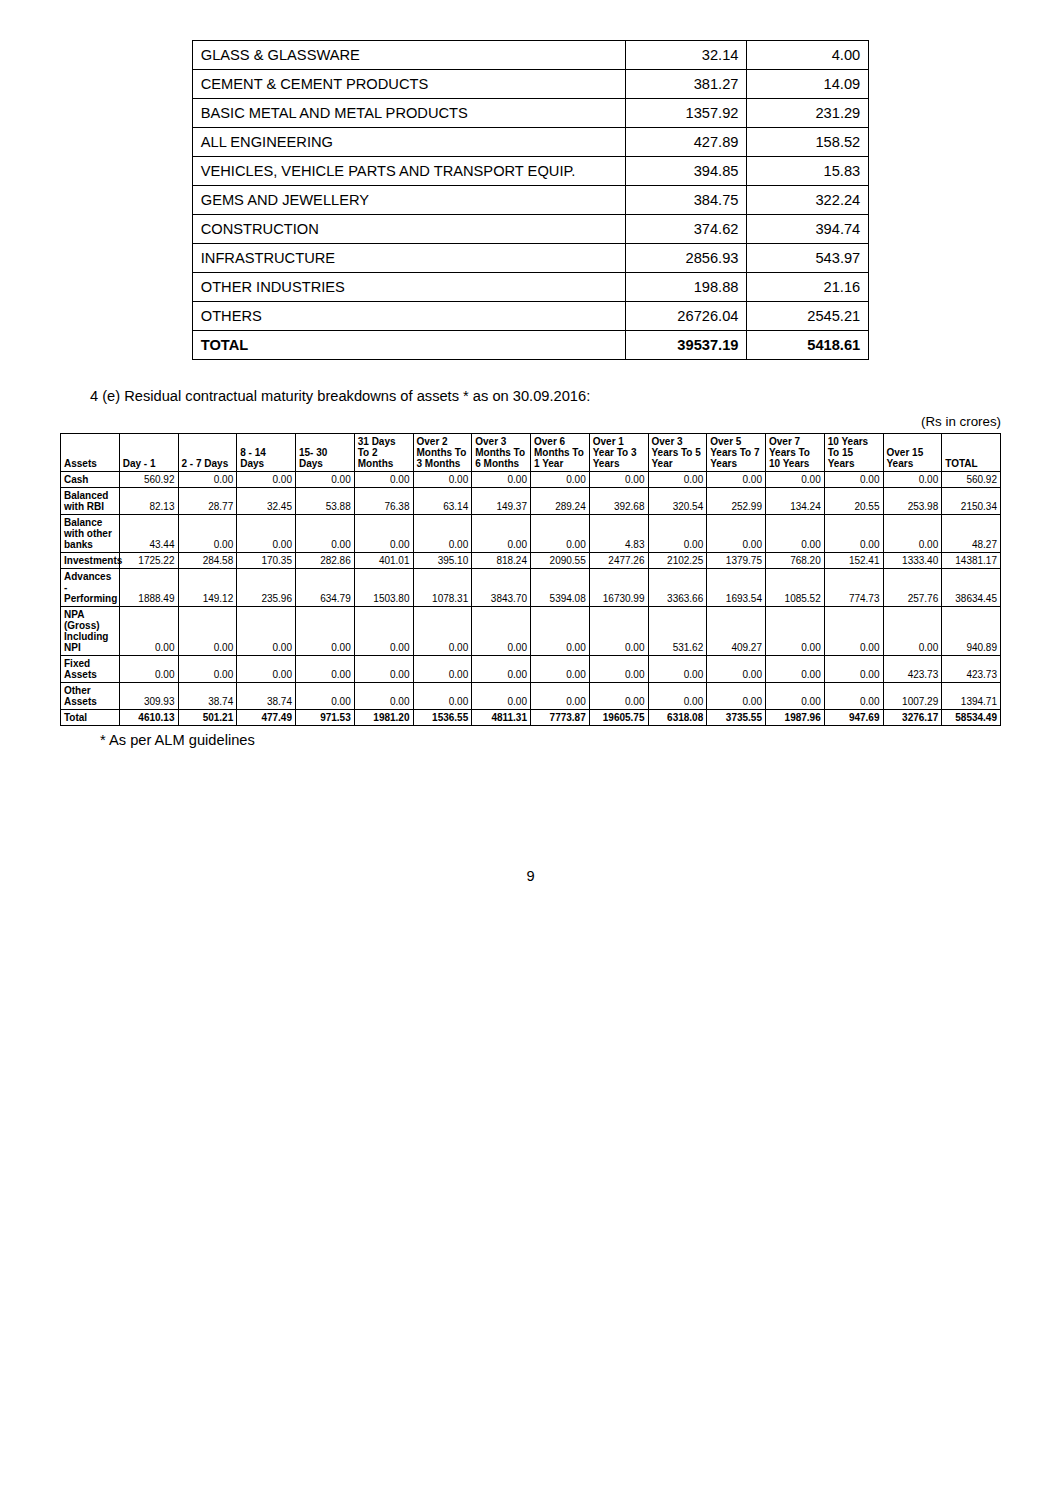| GLASS & GLASSWARE | 32.14 | 4.00 |
| CEMENT & CEMENT PRODUCTS | 381.27 | 14.09 |
| BASIC METAL AND METAL PRODUCTS | 1357.92 | 231.29 |
| ALL ENGINEERING | 427.89 | 158.52 |
| VEHICLES, VEHICLE PARTS AND TRANSPORT EQUIP. | 394.85 | 15.83 |
| GEMS AND JEWELLERY | 384.75 | 322.24 |
| CONSTRUCTION | 374.62 | 394.74 |
| INFRASTRUCTURE | 2856.93 | 543.97 |
| OTHER INDUSTRIES | 198.88 | 21.16 |
| OTHERS | 26726.04 | 2545.21 |
| TOTAL | 39537.19 | 5418.61 |
4 (e) Residual contractual maturity breakdowns of assets * as on 30.09.2016:
(Rs in crores)
| Assets | Day - 1 | 2 - 7 Days | 8 - 14 Days | 15- 30 Days | 31 Days To 2 Months | Over 2 Months To 3 Months | Over 3 Months To 6 Months | Over 6 Months To 1 Year | Over 1 Year To 3 Years | Over 3 Years To 5 Year | Over 5 Years To 7 Years | Over 7 Years To 10 Years | 10 Years To 15 Years | Over 15 Years | TOTAL |
| --- | --- | --- | --- | --- | --- | --- | --- | --- | --- | --- | --- | --- | --- | --- | --- |
| Cash | 560.92 | 0.00 | 0.00 | 0.00 | 0.00 | 0.00 | 0.00 | 0.00 | 0.00 | 0.00 | 0.00 | 0.00 | 0.00 | 0.00 | 560.92 |
| Balanced with RBI | 82.13 | 28.77 | 32.45 | 53.88 | 76.38 | 63.14 | 149.37 | 289.24 | 392.68 | 320.54 | 252.99 | 134.24 | 20.55 | 253.98 | 2150.34 |
| Balance with other banks | 43.44 | 0.00 | 0.00 | 0.00 | 0.00 | 0.00 | 0.00 | 0.00 | 4.83 | 0.00 | 0.00 | 0.00 | 0.00 | 0.00 | 48.27 |
| Investments | 1725.22 | 284.58 | 170.35 | 282.86 | 401.01 | 395.10 | 818.24 | 2090.55 | 2477.26 | 2102.25 | 1379.75 | 768.20 | 152.41 | 1333.40 | 14381.17 |
| Advances - Performing | 1888.49 | 149.12 | 235.96 | 634.79 | 1503.80 | 1078.31 | 3843.70 | 5394.08 | 16730.99 | 3363.66 | 1693.54 | 1085.52 | 774.73 | 257.76 | 38634.45 |
| NPA (Gross) Including NPI | 0.00 | 0.00 | 0.00 | 0.00 | 0.00 | 0.00 | 0.00 | 0.00 | 0.00 | 531.62 | 409.27 | 0.00 | 0.00 | 0.00 | 940.89 |
| Fixed Assets | 0.00 | 0.00 | 0.00 | 0.00 | 0.00 | 0.00 | 0.00 | 0.00 | 0.00 | 0.00 | 0.00 | 0.00 | 0.00 | 423.73 | 423.73 |
| Other Assets | 309.93 | 38.74 | 38.74 | 0.00 | 0.00 | 0.00 | 0.00 | 0.00 | 0.00 | 0.00 | 0.00 | 0.00 | 0.00 | 1007.29 | 1394.71 |
| Total | 4610.13 | 501.21 | 477.49 | 971.53 | 1981.20 | 1536.55 | 4811.31 | 7773.87 | 19605.75 | 6318.08 | 3735.55 | 1987.96 | 947.69 | 3276.17 | 58534.49 |
* As per ALM guidelines
9